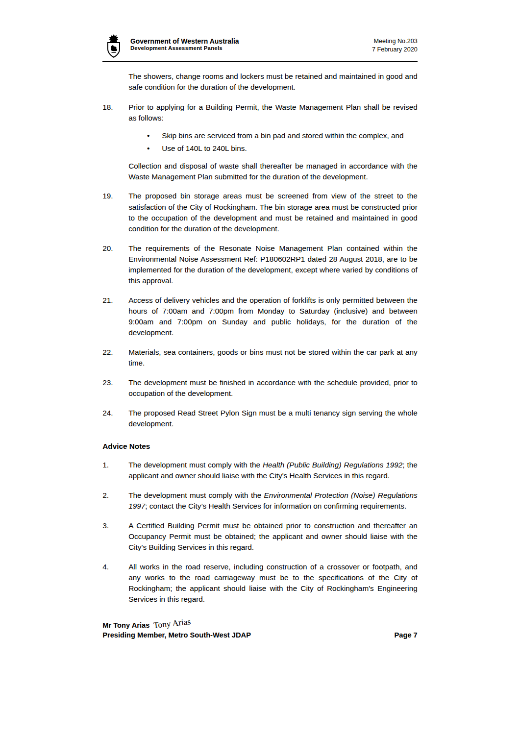Government of Western Australia
Development Assessment Panels
Meeting No.203
7 February 2020
The showers, change rooms and lockers must be retained and maintained in good and safe condition for the duration of the development.
18. Prior to applying for a Building Permit, the Waste Management Plan shall be revised as follows:
Skip bins are serviced from a bin pad and stored within the complex, and
Use of 140L to 240L bins.
Collection and disposal of waste shall thereafter be managed in accordance with the Waste Management Plan submitted for the duration of the development.
19. The proposed bin storage areas must be screened from view of the street to the satisfaction of the City of Rockingham. The bin storage area must be constructed prior to the occupation of the development and must be retained and maintained in good condition for the duration of the development.
20. The requirements of the Resonate Noise Management Plan contained within the Environmental Noise Assessment Ref: P180602RP1 dated 28 August 2018, are to be implemented for the duration of the development, except where varied by conditions of this approval.
21. Access of delivery vehicles and the operation of forklifts is only permitted between the hours of 7:00am and 7:00pm from Monday to Saturday (inclusive) and between 9:00am and 7:00pm on Sunday and public holidays, for the duration of the development.
22. Materials, sea containers, goods or bins must not be stored within the car park at any time.
23. The development must be finished in accordance with the schedule provided, prior to occupation of the development.
24. The proposed Read Street Pylon Sign must be a multi tenancy sign serving the whole development.
Advice Notes
1. The development must comply with the Health (Public Building) Regulations 1992; the applicant and owner should liaise with the City's Health Services in this regard.
2. The development must comply with the Environmental Protection (Noise) Regulations 1997; contact the City’s Health Services for information on confirming requirements.
3. A Certified Building Permit must be obtained prior to construction and thereafter an Occupancy Permit must be obtained; the applicant and owner should liaise with the City's Building Services in this regard.
4. All works in the road reserve, including construction of a crossover or footpath, and any works to the road carriageway must be to the specifications of the City of Rockingham; the applicant should liaise with the City of Rockingham's Engineering Services in this regard.
Mr Tony Arias Tony Arias
Presiding Member, Metro South-West JDAP
Page 7